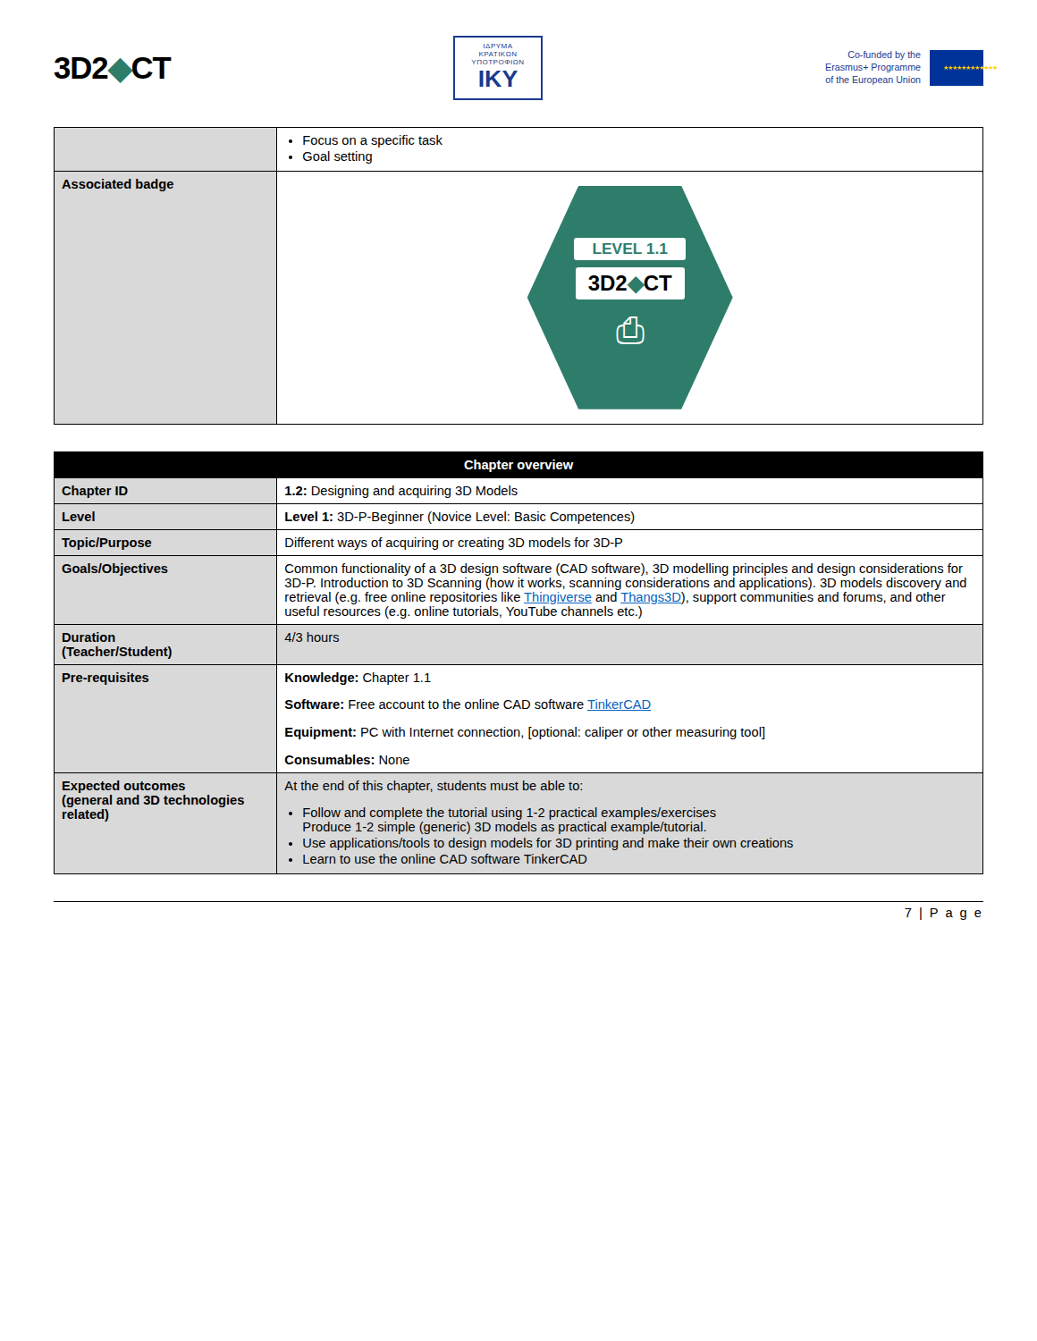3D2◆CT
ΙΔΡΥΜΑ
ΚΡΑΤΙΚΩΝ
ΥΠΟΤΡΟΦΙΩΝ
IKY
Co-funded by the
Erasmus+ Programme
of the European Union
| | Focus on a specific task Goal setting |
| Associated badge | LEVEL 1.1 3D2 ◆ CT ⎙ |
| Chapter overview |
| Chapter ID | 1.2: Designing and acquiring 3D Models |
| Level | Level 1: 3D-P-Beginner (Novice Level: Basic Competences) |
| Topic/Purpose | Different ways of acquiring or creating 3D models for 3D-P |
| Goals/Objectives | Common functionality of a 3D design software (CAD software), 3D modelling principles and design considerations for 3D-P. Introduction to 3D Scanning (how it works, scanning considerations and applications). 3D models discovery and retrieval (e.g. free online repositories like Thingiverse and Thangs3D ), support communities and forums, and other useful resources (e.g. online tutorials, YouTube channels etc.) |
| Duration (Teacher/Student) | 4/3 hours |
| Pre-requisites | Knowledge: Chapter 1.1 Software: Free account to the online CAD software TinkerCAD Equipment: PC with Internet connection, [optional: caliper or other measuring tool] Consumables: None |
| Expected outcomes (general and 3D technologies related) | At the end of this chapter, students must be able to: Follow and complete the tutorial using 1-2 practical examples/exercises Produce 1-2 simple (generic) 3D models as practical example/tutorial. Use applications/tools to design models for 3D printing and make their own creations Learn to use the online CAD software TinkerCAD |
7 | P a g e